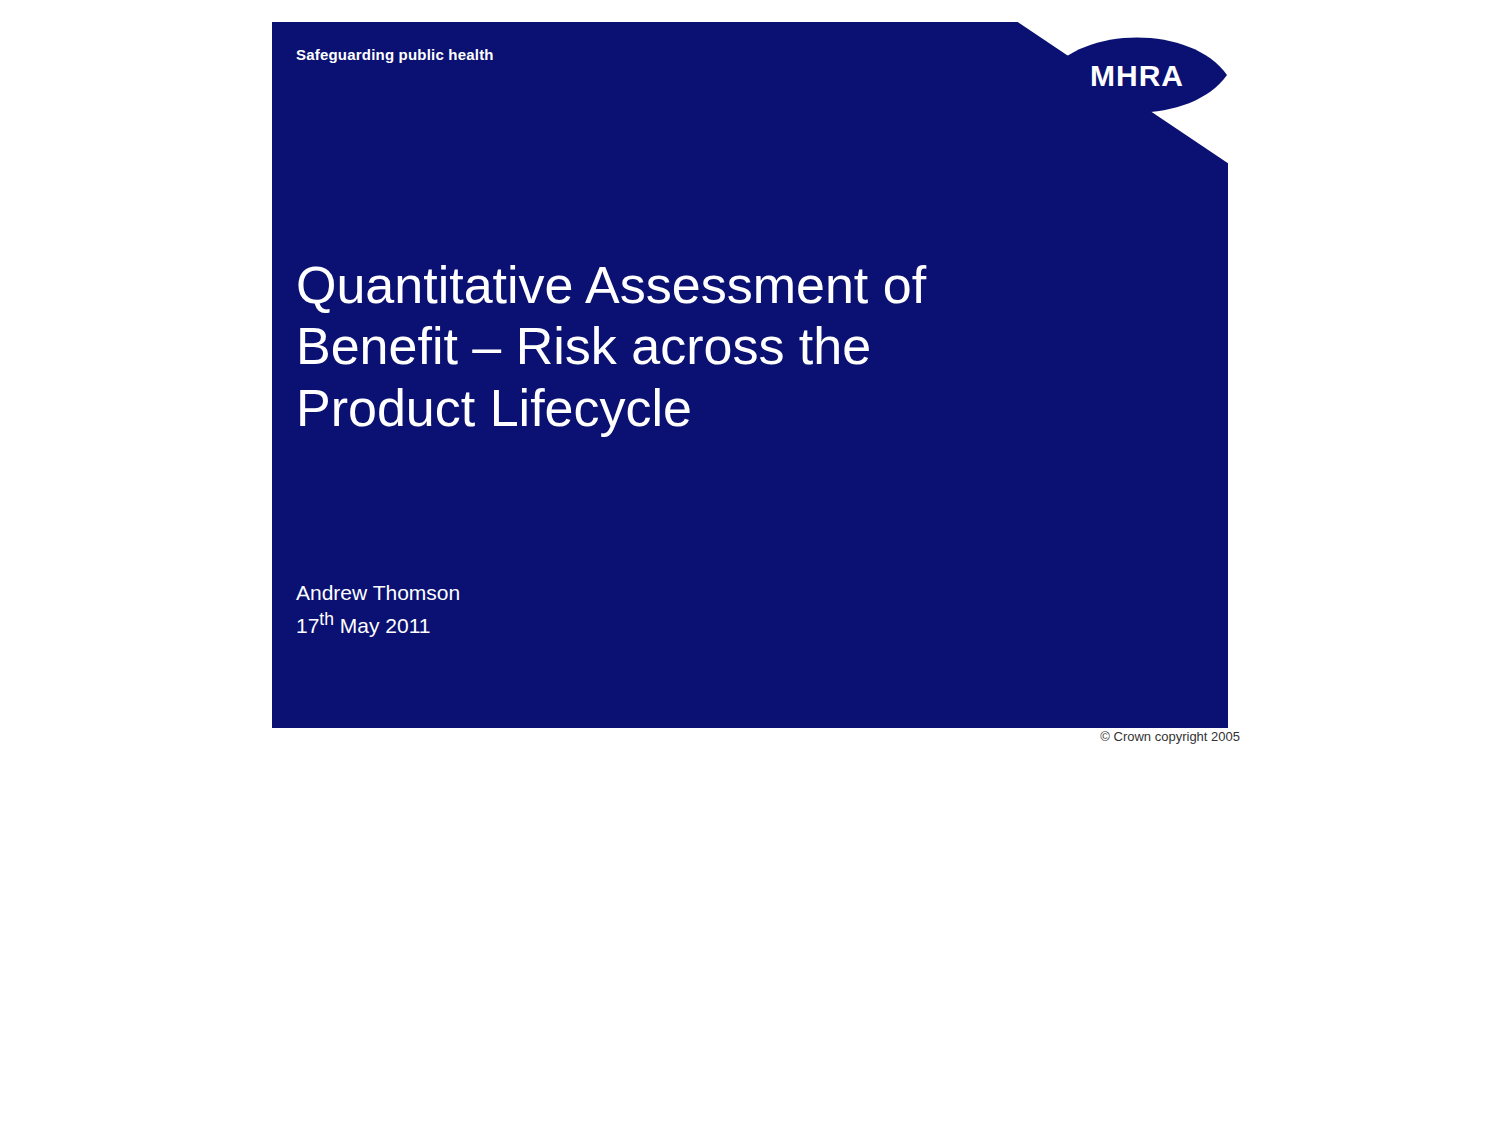Safeguarding public health
MHRA
Quantitative Assessment of Benefit – Risk across the Product Lifecycle
Andrew Thomson
17th May 2011
© Crown copyright 2005